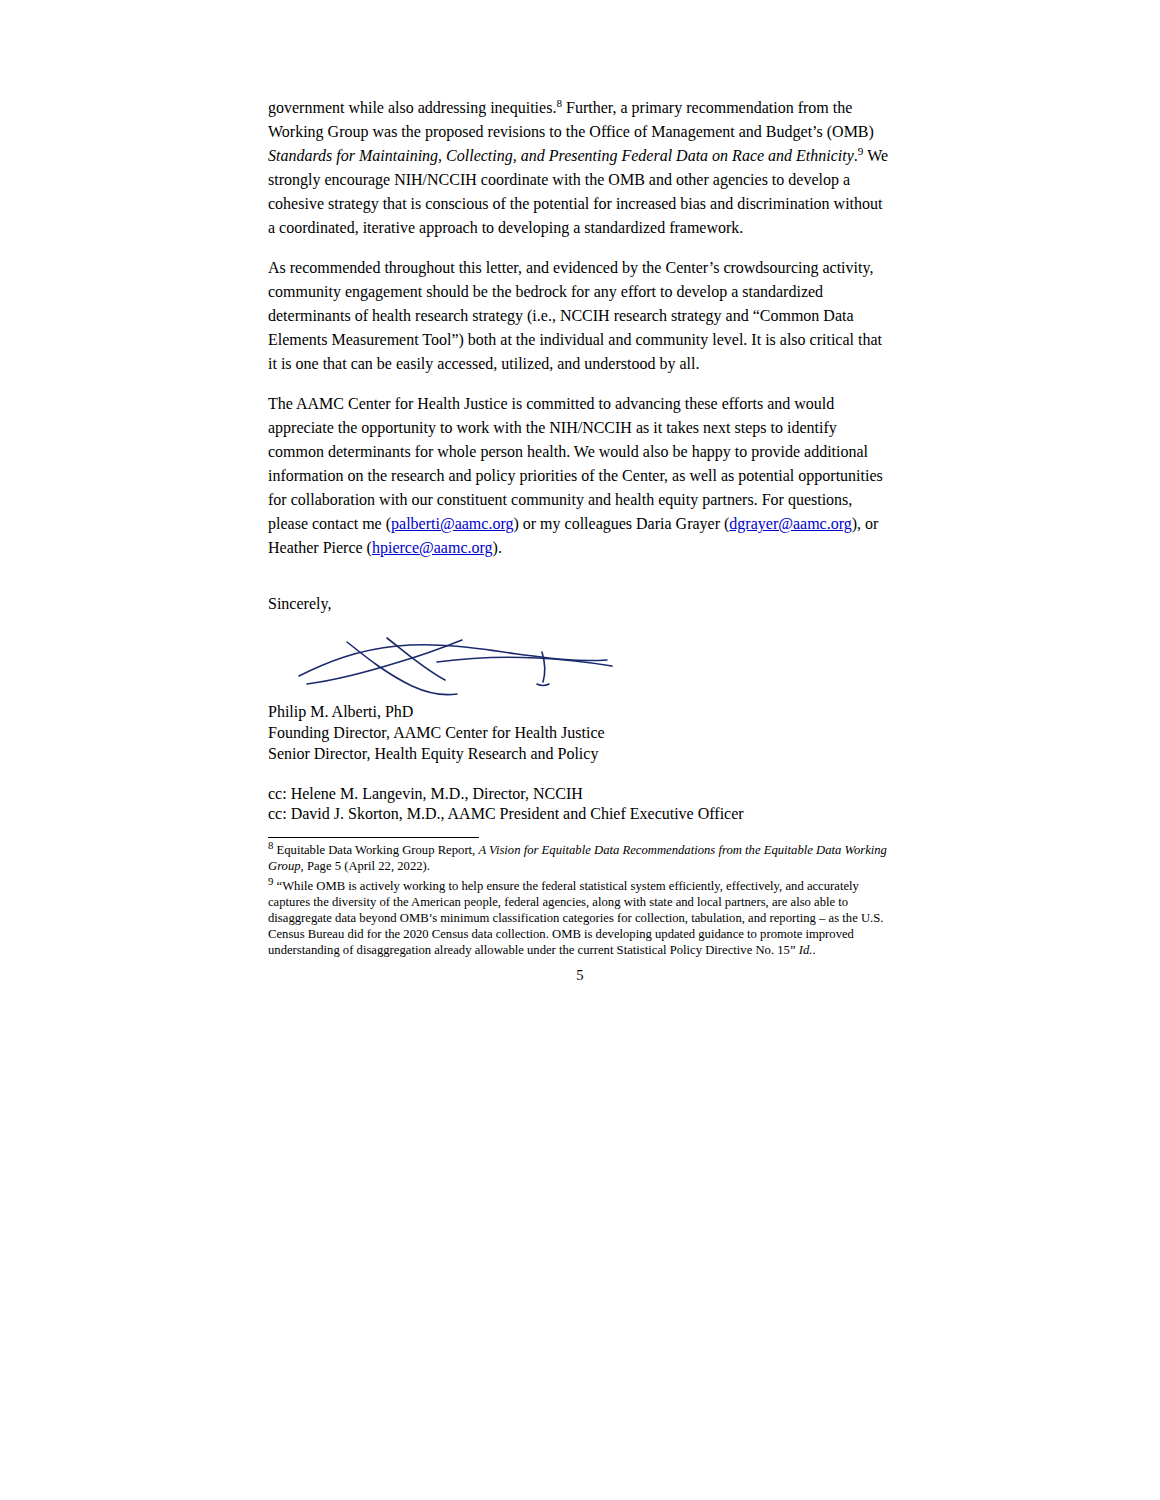government while also addressing inequities.8 Further, a primary recommendation from the Working Group was the proposed revisions to the Office of Management and Budget’s (OMB) Standards for Maintaining, Collecting, and Presenting Federal Data on Race and Ethnicity.9 We strongly encourage NIH/NCCIH coordinate with the OMB and other agencies to develop a cohesive strategy that is conscious of the potential for increased bias and discrimination without a coordinated, iterative approach to developing a standardized framework.
As recommended throughout this letter, and evidenced by the Center’s crowdsourcing activity, community engagement should be the bedrock for any effort to develop a standardized determinants of health research strategy (i.e., NCCIH research strategy and “Common Data Elements Measurement Tool”) both at the individual and community level. It is also critical that it is one that can be easily accessed, utilized, and understood by all.
The AAMC Center for Health Justice is committed to advancing these efforts and would appreciate the opportunity to work with the NIH/NCCIH as it takes next steps to identify common determinants for whole person health. We would also be happy to provide additional information on the research and policy priorities of the Center, as well as potential opportunities for collaboration with our constituent community and health equity partners. For questions, please contact me (palberti@aamc.org) or my colleagues Daria Grayer (dgrayer@aamc.org), or Heather Pierce (hpierce@aamc.org).
Sincerely,
Philip M. Alberti, PhD
Founding Director, AAMC Center for Health Justice
Senior Director, Health Equity Research and Policy
cc: Helene M. Langevin, M.D., Director, NCCIH
cc: David J. Skorton, M.D., AAMC President and Chief Executive Officer
8 Equitable Data Working Group Report, A Vision for Equitable Data Recommendations from the Equitable Data Working Group, Page 5 (April 22, 2022).
9 “While OMB is actively working to help ensure the federal statistical system efficiently, effectively, and accurately captures the diversity of the American people, federal agencies, along with state and local partners, are also able to disaggregate data beyond OMB’s minimum classification categories for collection, tabulation, and reporting – as the U.S. Census Bureau did for the 2020 Census data collection. OMB is developing updated guidance to promote improved understanding of disaggregation already allowable under the current Statistical Policy Directive No. 15” Id..
5